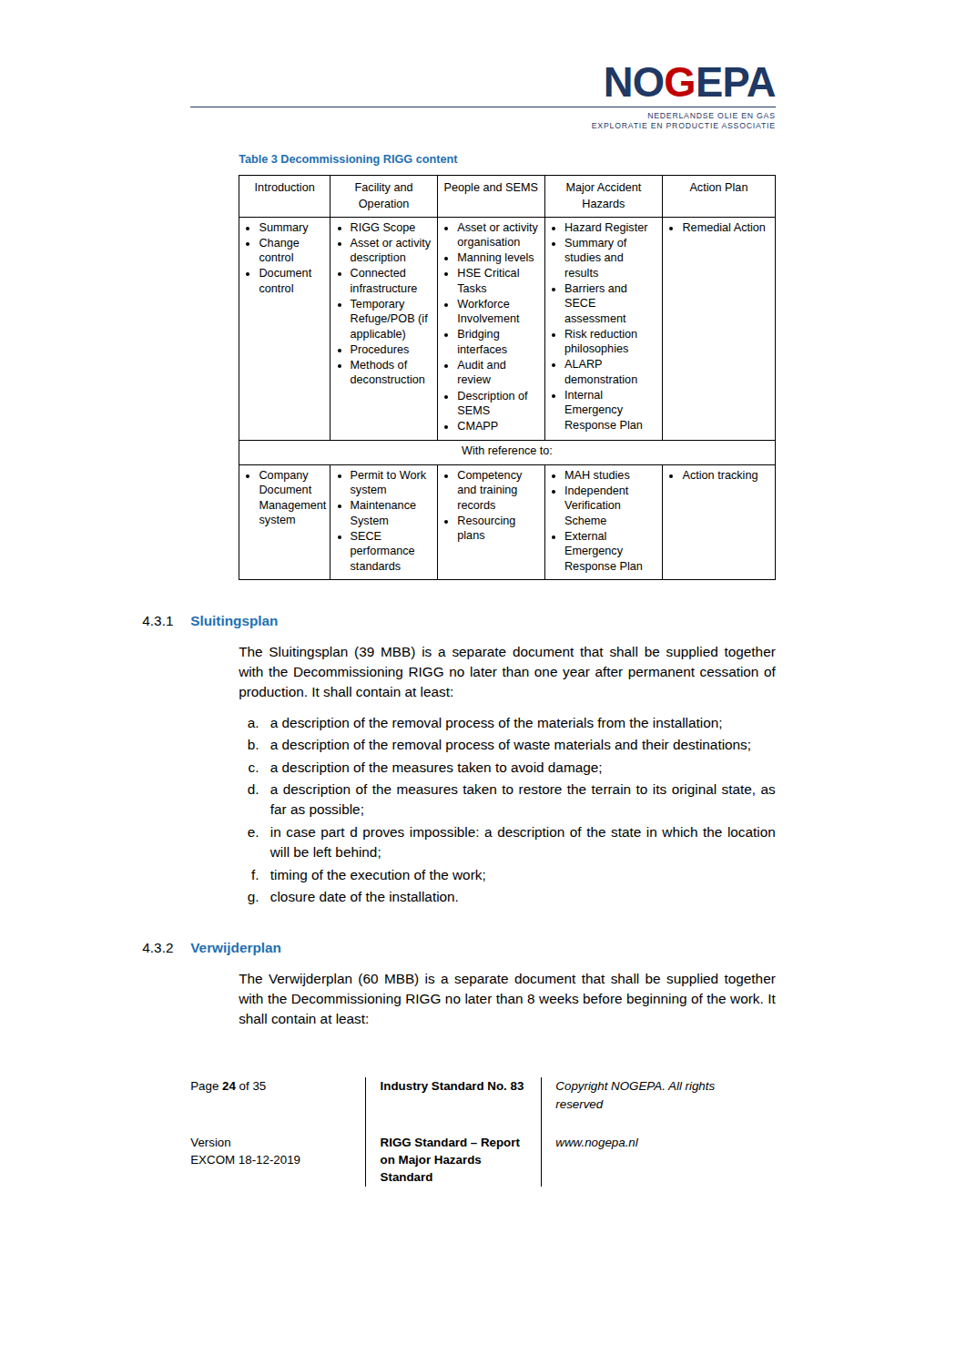NOGEPA
Nederlandse Olie en Gas
Exploratie en Productie Associatie
Table 3 Decommissioning RIGG content
| Introduction | Facility and Operation | People and SEMS | Major Accident Hazards | Action Plan |
| --- | --- | --- | --- | --- |
| Summary Change control Document control | RIGG Scope Asset or activity description Connected infrastructure Temporary Refuge/POB (if applicable) Procedures Methods of deconstruction | Asset or activity organisation Manning levels HSE Critical Tasks Workforce Involvement Bridging interfaces Audit and review Description of SEMS CMAPP | Hazard Register Summary of studies and results Barriers and SECE assessment Risk reduction philosophies ALARP demonstration Internal Emergency Response Plan | Remedial Action |
| With reference to: |
| Company Document Management system | Permit to Work system Maintenance System SECE performance standards | Competency and training records Resourcing plans | MAH studies Independent Verification Scheme External Emergency Response Plan | Action tracking |
4.3.1 Sluitingsplan
The Sluitingsplan (39 MBB) is a separate document that shall be supplied together with the Decommissioning RIGG no later than one year after permanent cessation of production. It shall contain at least:
a description of the removal process of the materials from the installation;
a description of the removal process of waste materials and their destinations;
a description of the measures taken to avoid damage;
a description of the measures taken to restore the terrain to its original state, as far as possible;
in case part d proves impossible: a description of the state in which the location will be left behind;
timing of the execution of the work;
closure date of the installation.
4.3.2 Verwijderplan
The Verwijderplan (60 MBB) is a separate document that shall be supplied together with the Decommissioning RIGG no later than 8 weeks before beginning of the work. It shall contain at least:
| Page 24 of 35 | Industry Standard No. 83 | Copyright NOGEPA. All rights reserved |
| Version EXCOM 18-12-2019 | RIGG Standard – Report on Major Hazards Standard | www.nogepa.nl |